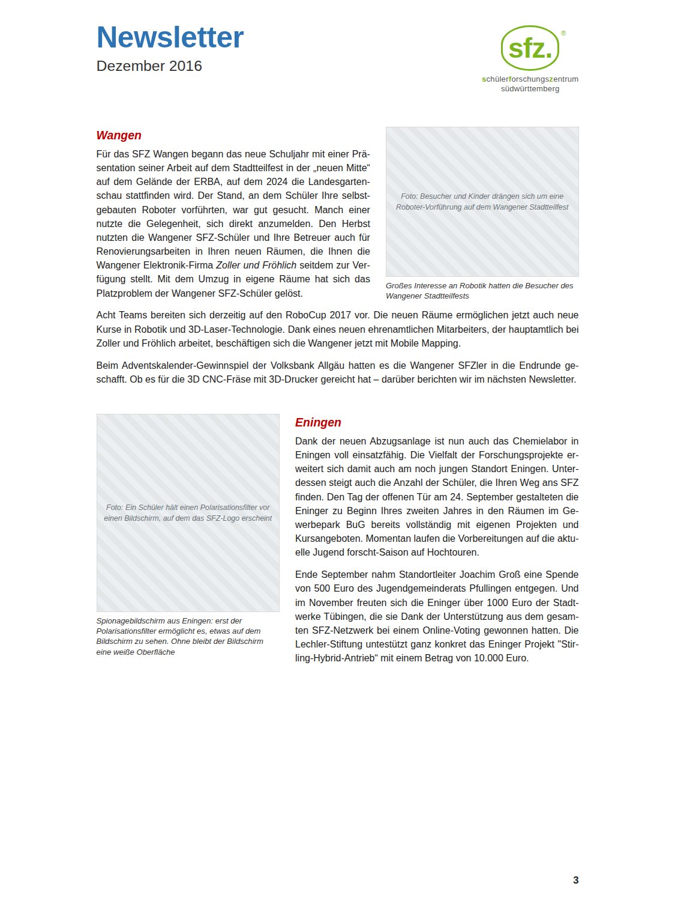Newsletter
Dezember 2016
sfz.®
schülerforschungszentrum
südwürttemberg
Wangen
Für das SFZ Wangen begann das neue Schuljahr mit einer Präsentation seiner Arbeit auf dem Stadtteilfest in der „neuen Mitte“ auf dem Gelände der ERBA, auf dem 2024 die Landesgartenschau stattfinden wird. Der Stand, an dem Schüler Ihre selbstgebauten Roboter vorführten, war gut gesucht. Manch einer nutzte die Gelegenheit, sich direkt anzumelden. Den Herbst nutzten die Wangener SFZ-Schüler und Ihre Betreuer auch für Renovierungsarbeiten in Ihren neuen Räumen, die Ihnen die Wangener Elektronik-Firma Zoller und Fröhlich seitdem zur Verfügung stellt. Mit dem Umzug in eigene Räume hat sich das Platzproblem der Wangener SFZ-Schüler gelöst.
Großes Interesse an Robotik hatten die Besucher des Wangener Stadtteilfests
Acht Teams bereiten sich derzeitig auf den RoboCup 2017 vor. Die neuen Räume ermöglichen jetzt auch neue Kurse in Robotik und 3D-Laser-Technologie. Dank eines neuen ehrenamtlichen Mitarbeiters, der hauptamtlich bei Zoller und Fröhlich arbeitet, beschäftigen sich die Wangener jetzt mit Mobile Mapping.
Beim Adventskalender-Gewinnspiel der Volksbank Allgäu hatten es die Wangener SFZler in die Endrunde geschafft. Ob es für die 3D CNC-Fräse mit 3D-Drucker gereicht hat – darüber berichten wir im nächsten Newsletter.
Spionagebildschirm aus Eningen: erst der Polarisationsfilter ermöglicht es, etwas auf dem Bildschirm zu sehen. Ohne bleibt der Bildschirm eine weiße Oberfläche
Eningen
Dank der neuen Abzugsanlage ist nun auch das Chemielabor in Eningen voll einsatzfähig. Die Vielfalt der Forschungsprojekte erweitert sich damit auch am noch jungen Standort Eningen. Unterdessen steigt auch die Anzahl der Schüler, die Ihren Weg ans SFZ finden. Den Tag der offenen Tür am 24. September gestalteten die Eninger zu Beginn Ihres zweiten Jahres in den Räumen im Gewerbepark BuG bereits vollständig mit eigenen Projekten und Kursangeboten. Momentan laufen die Vorbereitungen auf die aktuelle Jugend forscht-Saison auf Hochtouren.
Ende September nahm Standortleiter Joachim Groß eine Spende von 500 Euro des Jugendgemeinderats Pfullingen entgegen. Und im November freuten sich die Eninger über 1000 Euro der Stadtwerke Tübingen, die sie Dank der Unterstützung aus dem gesamten SFZ-Netzwerk bei einem Online-Voting gewonnen hatten. Die Lechler-Stiftung untestützt ganz konkret das Eninger Projekt "Stirling-Hybrid-Antrieb“ mit einem Betrag von 10.000 Euro.
3